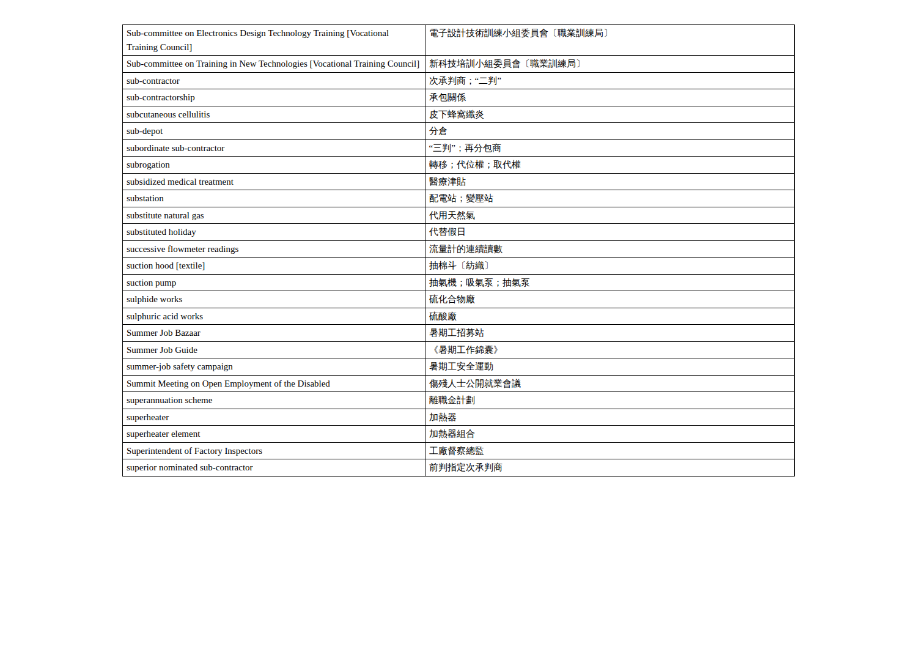| Sub-committee on Electronics Design Technology Training [Vocational Training Council] | 電子設計技術訓練小組委員會〔職業訓練局〕 |
| Sub-committee on Training in New Technologies [Vocational Training Council] | 新科技培訓小組委員會〔職業訓練局〕 |
| sub-contractor | 次承判商；“二判” |
| sub-contractorship | 承包關係 |
| subcutaneous cellulitis | 皮下蜂窩纖炎 |
| sub-depot | 分倉 |
| subordinate sub-contractor | “三判”；再分包商 |
| subrogation | 轉移；代位權；取代權 |
| subsidized medical treatment | 醫療津貼 |
| substation | 配電站；變壓站 |
| substitute natural gas | 代用天然氣 |
| substituted holiday | 代替假日 |
| successive flowmeter readings | 流量計的連續讀數 |
| suction hood [textile] | 抽棉斗〔紡織〕 |
| suction pump | 抽氣機；吸氣泵；抽氣泵 |
| sulphide works | 硫化合物廠 |
| sulphuric acid works | 硫酸廠 |
| Summer Job Bazaar | 暑期工招募站 |
| Summer Job Guide | 《暑期工作錦囊》 |
| summer-job safety campaign | 暑期工安全運動 |
| Summit Meeting on Open Employment of the Disabled | 傷殘人士公開就業會議 |
| superannuation scheme | 離職金計劃 |
| superheater | 加熱器 |
| superheater element | 加熱器組合 |
| Superintendent of Factory Inspectors | 工廠督察總監 |
| superior nominated sub-contractor | 前判指定次承判商 |